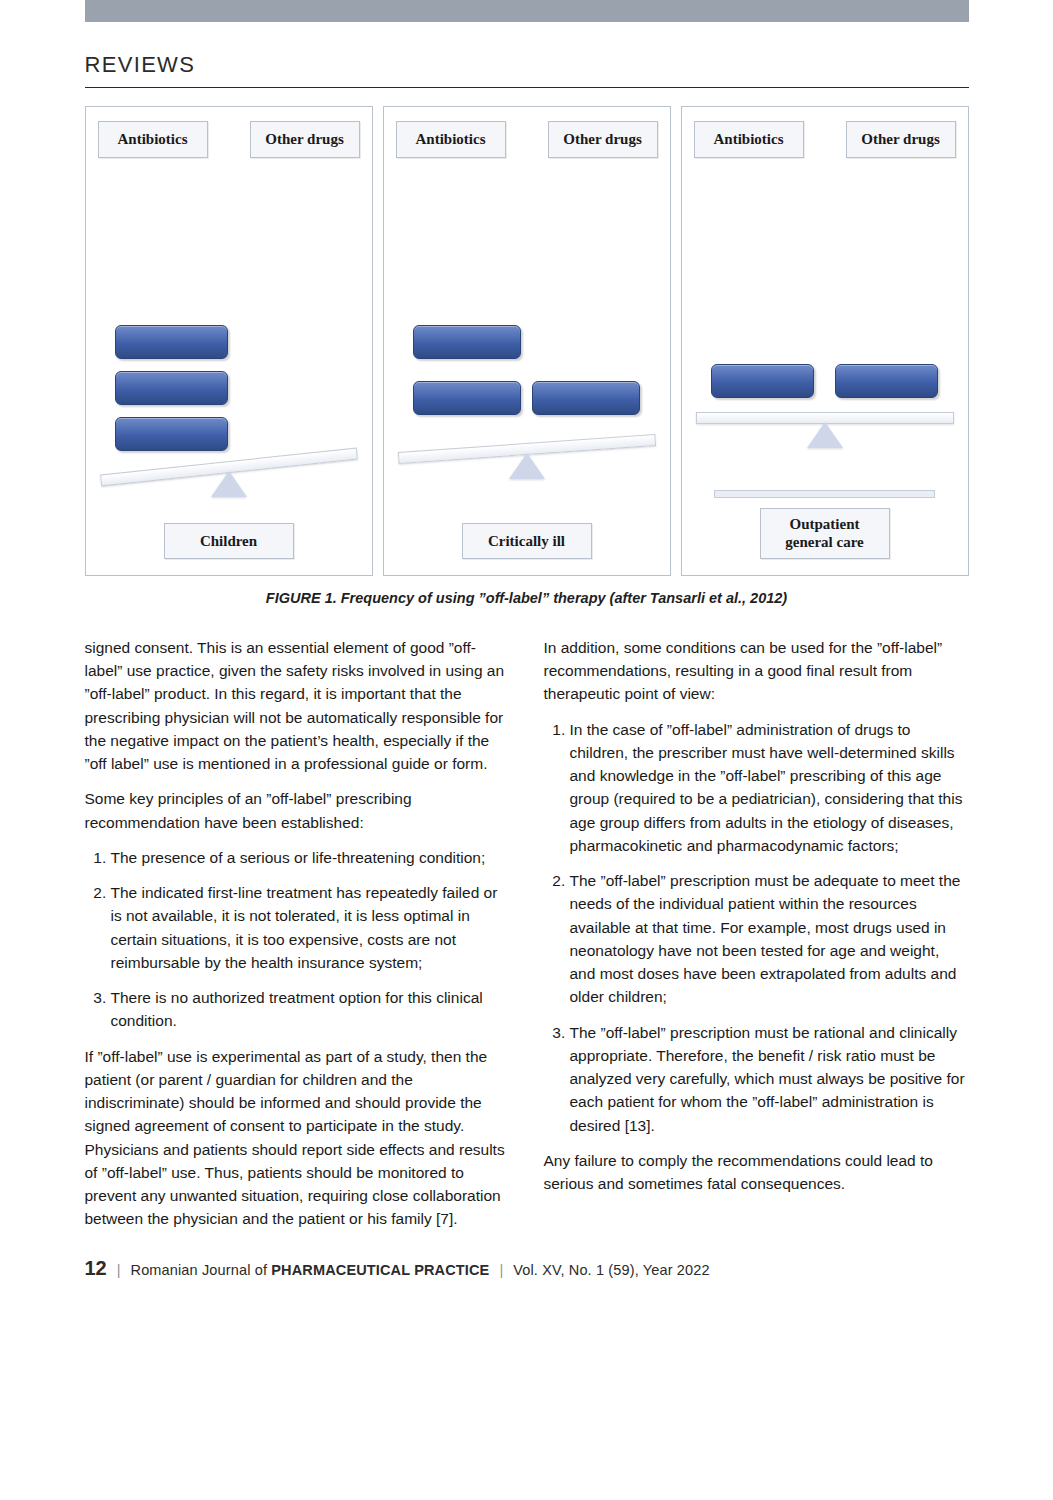Reviews
Antibiotics
Other drugs
Children
Antibiotics
Other drugs
Critically ill
Antibiotics
Other drugs
Outpatient
general care
FIGURE 1. Frequency of using ”off-label” therapy (after Tansarli et al., 2012)
signed consent. This is an essential element of good ”off-label” use practice, given the safety risks involved in using an ”off-label” product. In this regard, it is important that the prescribing physician will not be automatically responsible for the negative impact on the patient’s health, especially if the ”off label” use is mentioned in a professional guide or form.
Some key principles of an ”off-label” prescribing recommendation have been established:
The presence of a serious or life-threatening condition;
The indicated first-line treatment has repeatedly failed or is not available, it is not tolerated, it is less optimal in certain situations, it is too expensive, costs are not reimbursable by the health insurance system;
There is no authorized treatment option for this clinical condition.
If ”off-label” use is experimental as part of a study, then the patient (or parent / guardian for children and the indiscriminate) should be informed and should provide the signed agreement of consent to participate in the study. Physicians and patients should report side effects and results of ”off-label” use. Thus, patients should be monitored to prevent any unwanted situation, requiring close collaboration between the physician and the patient or his family [7].
In addition, some conditions can be used for the ”off-label” recommendations, resulting in a good final result from therapeutic point of view:
In the case of ”off-label” administration of drugs to children, the prescriber must have well-determined skills and knowledge in the ”off-label” prescribing of this age group (required to be a pediatrician), considering that this age group differs from adults in the etiology of diseases, pharmacokinetic and pharmacodynamic factors;
The ”off-label” prescription must be adequate to meet the needs of the individual patient within the resources available at that time. For example, most drugs used in neonatology have not been tested for age and weight, and most doses have been extrapolated from adults and older children;
The ”off-label” prescription must be rational and clinically appropriate. Therefore, the benefit / risk ratio must be analyzed very carefully, which must always be positive for each patient for whom the ”off-label” administration is desired [13].
Any failure to comply the recommendations could lead to serious and sometimes fatal consequences.
12 | Romanian Journal of PHARMACEUTICAL PRACTICE | Vol. XV, No. 1 (59), Year 2022